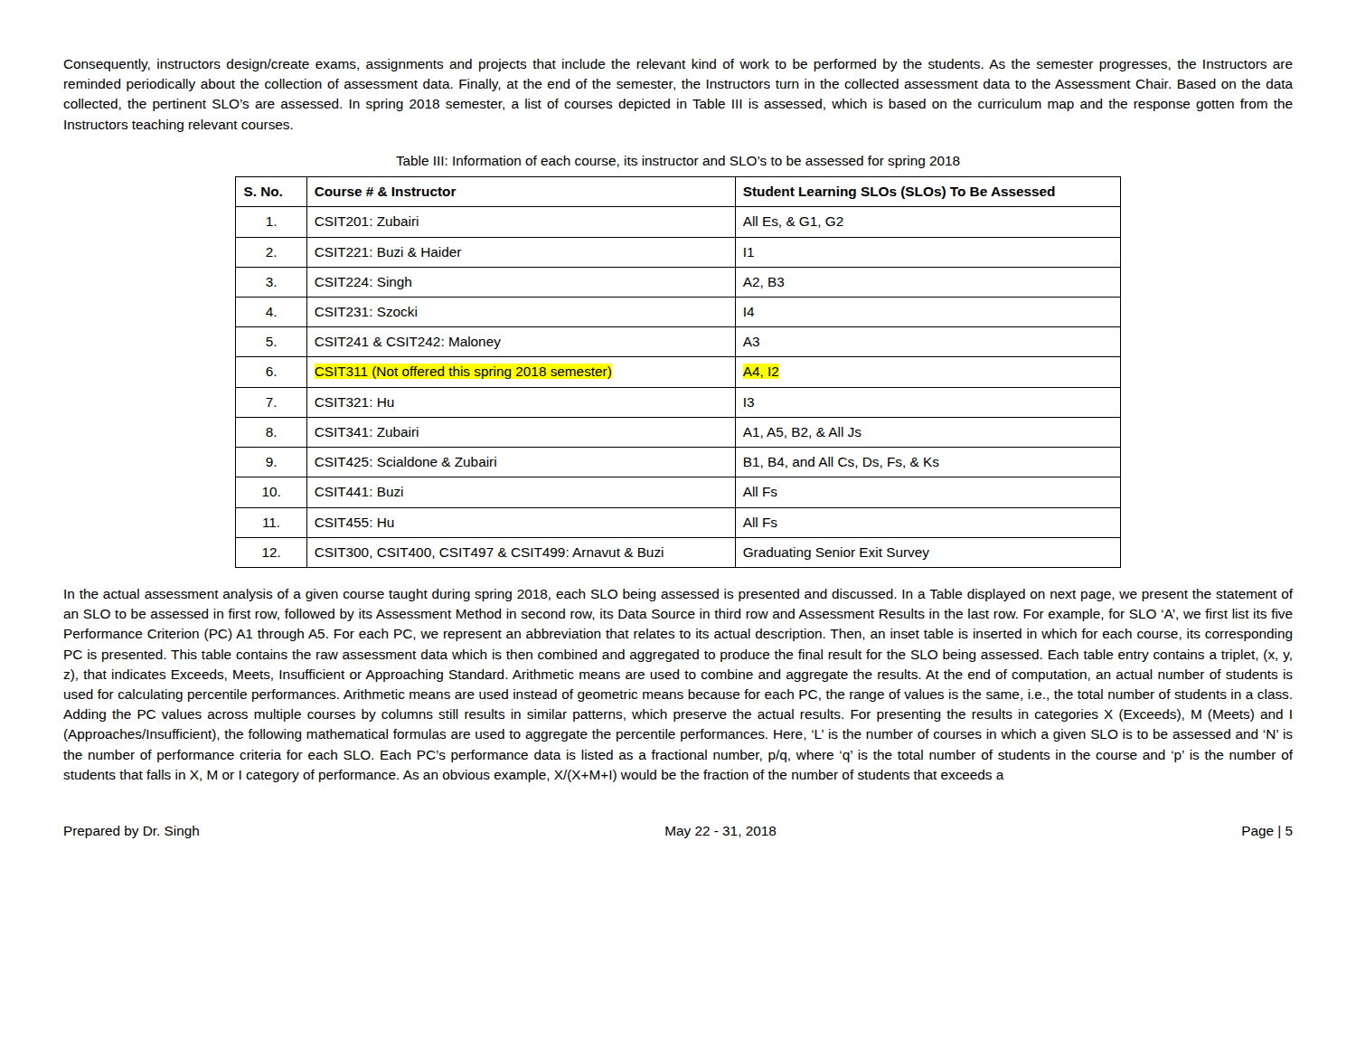Consequently, instructors design/create exams, assignments and projects that include the relevant kind of work to be performed by the students. As the semester progresses, the Instructors are reminded periodically about the collection of assessment data. Finally, at the end of the semester, the Instructors turn in the collected assessment data to the Assessment Chair. Based on the data collected, the pertinent SLO’s are assessed. In spring 2018 semester, a list of courses depicted in Table III is assessed, which is based on the curriculum map and the response gotten from the Instructors teaching relevant courses.
Table III: Information of each course, its instructor and SLO’s to be assessed for spring 2018
| S. No. | Course # & Instructor | Student Learning SLOs (SLOs) To Be Assessed |
| --- | --- | --- |
| 1. | CSIT201: Zubairi | All Es, & G1, G2 |
| 2. | CSIT221: Buzi & Haider | I1 |
| 3. | CSIT224: Singh | A2, B3 |
| 4. | CSIT231: Szocki | I4 |
| 5. | CSIT241 & CSIT242: Maloney | A3 |
| 6. | CSIT311 (Not offered this spring 2018 semester) | A4, I2 |
| 7. | CSIT321: Hu | I3 |
| 8. | CSIT341: Zubairi | A1, A5, B2, & All Js |
| 9. | CSIT425: Scialdone & Zubairi | B1, B4, and All Cs, Ds, Fs, & Ks |
| 10. | CSIT441: Buzi | All Fs |
| 11. | CSIT455: Hu | All Fs |
| 12. | CSIT300, CSIT400, CSIT497 & CSIT499: Arnavut & Buzi | Graduating Senior Exit Survey |
In the actual assessment analysis of a given course taught during spring 2018, each SLO being assessed is presented and discussed. In a Table displayed on next page, we present the statement of an SLO to be assessed in first row, followed by its Assessment Method in second row, its Data Source in third row and Assessment Results in the last row. For example, for SLO ‘A’, we first list its five Performance Criterion (PC) A1 through A5. For each PC, we represent an abbreviation that relates to its actual description. Then, an inset table is inserted in which for each course, its corresponding PC is presented. This table contains the raw assessment data which is then combined and aggregated to produce the final result for the SLO being assessed. Each table entry contains a triplet, (x, y, z), that indicates Exceeds, Meets, Insufficient or Approaching Standard. Arithmetic means are used to combine and aggregate the results. At the end of computation, an actual number of students is used for calculating percentile performances. Arithmetic means are used instead of geometric means because for each PC, the range of values is the same, i.e., the total number of students in a class. Adding the PC values across multiple courses by columns still results in similar patterns, which preserve the actual results. For presenting the results in categories X (Exceeds), M (Meets) and I (Approaches/Insufficient), the following mathematical formulas are used to aggregate the percentile performances. Here, ‘L’ is the number of courses in which a given SLO is to be assessed and ‘N’ is the number of performance criteria for each SLO. Each PC’s performance data is listed as a fractional number, p/q, where ‘q’ is the total number of students in the course and ‘p’ is the number of students that falls in X, M or I category of performance. As an obvious example, X/(X+M+I) would be the fraction of the number of students that exceeds a
Prepared by Dr. Singh May 22 - 31, 2018 Page | 5